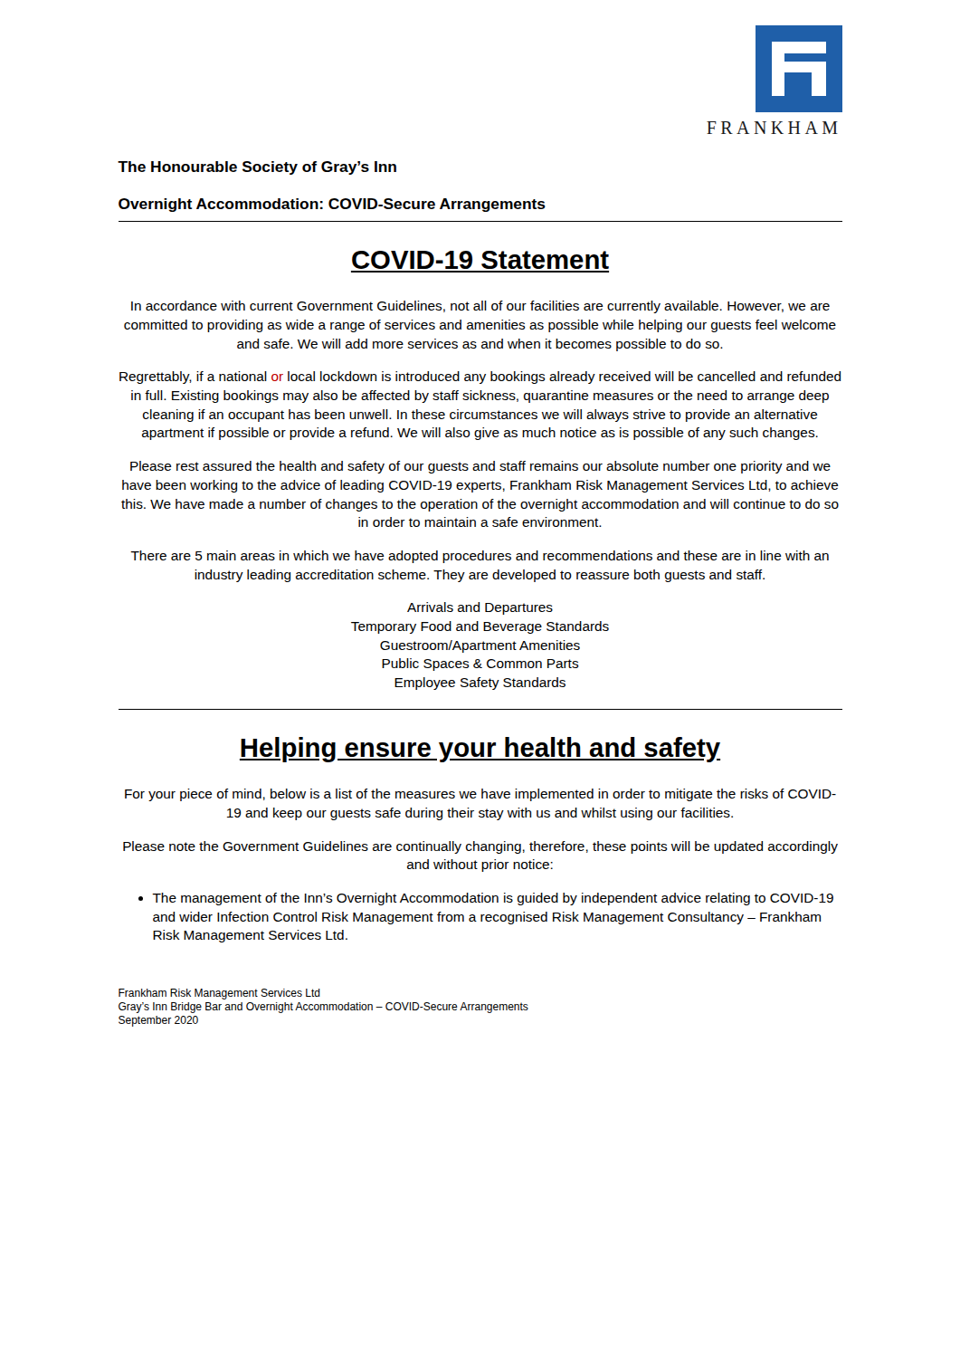FRANKHAM
The Honourable Society of Gray’s Inn
Overnight Accommodation: COVID-Secure Arrangements
COVID-19 Statement
In accordance with current Government Guidelines, not all of our facilities are currently available. However, we are committed to providing as wide a range of services and amenities as possible while helping our guests feel welcome and safe. We will add more services as and when it becomes possible to do so.
Regrettably, if a national or local lockdown is introduced any bookings already received will be cancelled and refunded in full. Existing bookings may also be affected by staff sickness, quarantine measures or the need to arrange deep cleaning if an occupant has been unwell. In these circumstances we will always strive to provide an alternative apartment if possible or provide a refund. We will also give as much notice as is possible of any such changes.
Please rest assured the health and safety of our guests and staff remains our absolute number one priority and we have been working to the advice of leading COVID-19 experts, Frankham Risk Management Services Ltd, to achieve this. We have made a number of changes to the operation of the overnight accommodation and will continue to do so in order to maintain a safe environment.
There are 5 main areas in which we have adopted procedures and recommendations and these are in line with an industry leading accreditation scheme. They are developed to reassure both guests and staff.
Arrivals and Departures
Temporary Food and Beverage Standards
Guestroom/Apartment Amenities
Public Spaces & Common Parts
Employee Safety Standards
Helping ensure your health and safety
For your piece of mind, below is a list of the measures we have implemented in order to mitigate the risks of COVID-19 and keep our guests safe during their stay with us and whilst using our facilities.
Please note the Government Guidelines are continually changing, therefore, these points will be updated accordingly and without prior notice:
The management of the Inn’s Overnight Accommodation is guided by independent advice relating to COVID-19 and wider Infection Control Risk Management from a recognised Risk Management Consultancy – Frankham Risk Management Services Ltd.
Frankham Risk Management Services Ltd
Gray’s Inn Bridge Bar and Overnight Accommodation – COVID-Secure Arrangements
September 2020